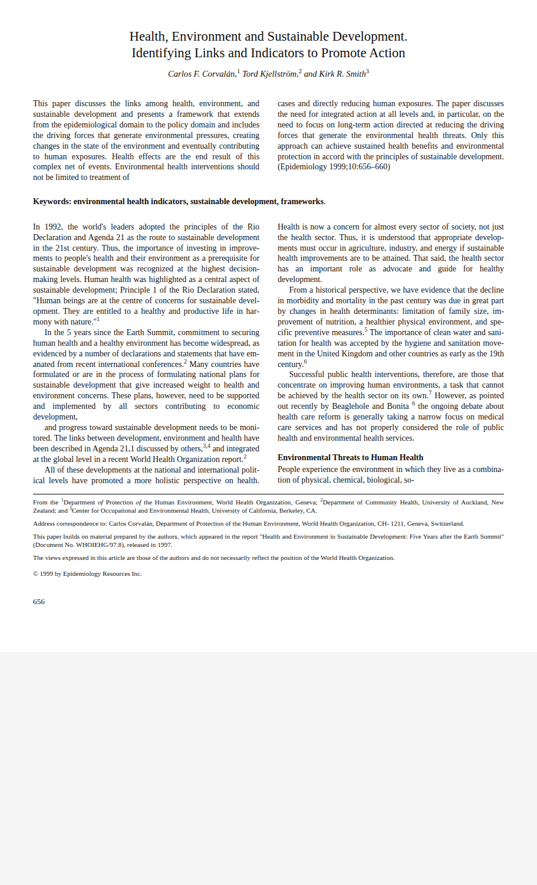Health, Environment and Sustainable Development.
Identifying Links and Indicators to Promote Action
Carlos F. Corvalán,1 Tord Kjellström,2 and Kirk R. Smith3
This paper discusses the links among health, environment, and sustainable development and presents a framework that extends from the epidemiological domain to the policy domain and includes the driving forces that generate environmental pressures, creating changes in the state of the environment and eventually contributing to human exposures. Health effects are the end result of this complex net of events. Environmental health interventions should not be limited to treatment of
cases and directly reducing human exposures. The paper discusses the need for integrated action at all levels and, in particular, on the need to focus on long-term action directed at reducing the driving forces that generate the environmental health threats. Only this approach can achieve sustained health benefits and environmental protection in accord with the principles of sustainable development. (Epidemiology 1999;10:656–660)
Keywords: environmental health indicators, sustainable development, frameworks.
In 1992, the world's leaders adopted the principles of the Rio Declaration and Agenda 21 as the route to sustainable development in the 21st century. Thus, the importance of investing in improvements to people's health and their environment as a prerequisite for sustainable development was recognized at the highest decision-making levels. Human health was highlighted as a central aspect of sustainable development; Principle 1 of the Rio Declaration stated, "Human beings are at the centre of concerns for sustainable development. They are entitled to a healthy and productive life in harmony with nature."1
In the 5 years since the Earth Summit, commitment to securing human health and a healthy environment has become widespread, as evidenced by a number of declarations and statements that have emanated from recent international conferences.2 Many countries have formulated or are in the process of formulating national plans for sustainable development that give increased weight to health and environment concerns. These plans, however, need to be supported and implemented by all sectors contributing to economic development,
and progress toward sustainable development needs to be monitored. The links between development, environment and health have been described in Agenda 21,1 discussed by others,3,4 and integrated at the global level in a recent World Health Organization report.2
All of these developments at the national and international political levels have promoted a more holistic perspective on health. Health is now a concern for almost every sector of society, not just the health sector. Thus, it is understood that appropriate developments must occur in agriculture, industry, and energy if sustainable health improvements are to be attained. That said, the health sector has an important role as advocate and guide for healthy development.
From a historical perspective, we have evidence that the decline in morbidity and mortality in the past century was due in great part by changes in health determinants: limitation of family size, improvement of nutrition, a healthier physical environment, and specific preventive measures.5 The importance of clean water and sanitation for health was accepted by the hygiene and sanitation movement in the United Kingdom and other countries as early as the 19th century.6
Successful public health interventions, therefore, are those that concentrate on improving human environments, a task that cannot be achieved by the health sector on its own.7 However, as pointed out recently by Beaglehole and Bonita 6 the ongoing debate about health care reform is generally taking a narrow focus on medical care services and has not properly considered the role of public health and environmental health services.
Environmental Threats to Human Health
People experience the environment in which they live as a combination of physical, chemical, biological, so-
From the 1Department of Protection of the Human Environment, World Health Organization, Geneva; 2Department of Community Health, University of Auckland, New Zealand; and 3Center for Occupational and Environmental Health, University of California, Berkeley, CA.
Address correspondence to: Carlos Corvalán, Department of Protection of the Human Environment, World Health Organization, CH- 1211, Geneva, Switzerland.
This paper builds on material prepared by the authors, which appeared in the report "Health and Environment in Sustainable Development: Five Years after the Earth Summit" (Document No. WHOIEHG/97.8), released in 1997.
The views expressed in this article are those of the authors and do not necessarily reflect the position of the World Health Organization.
© 1999 by Epidemiology Resources Inc.
656